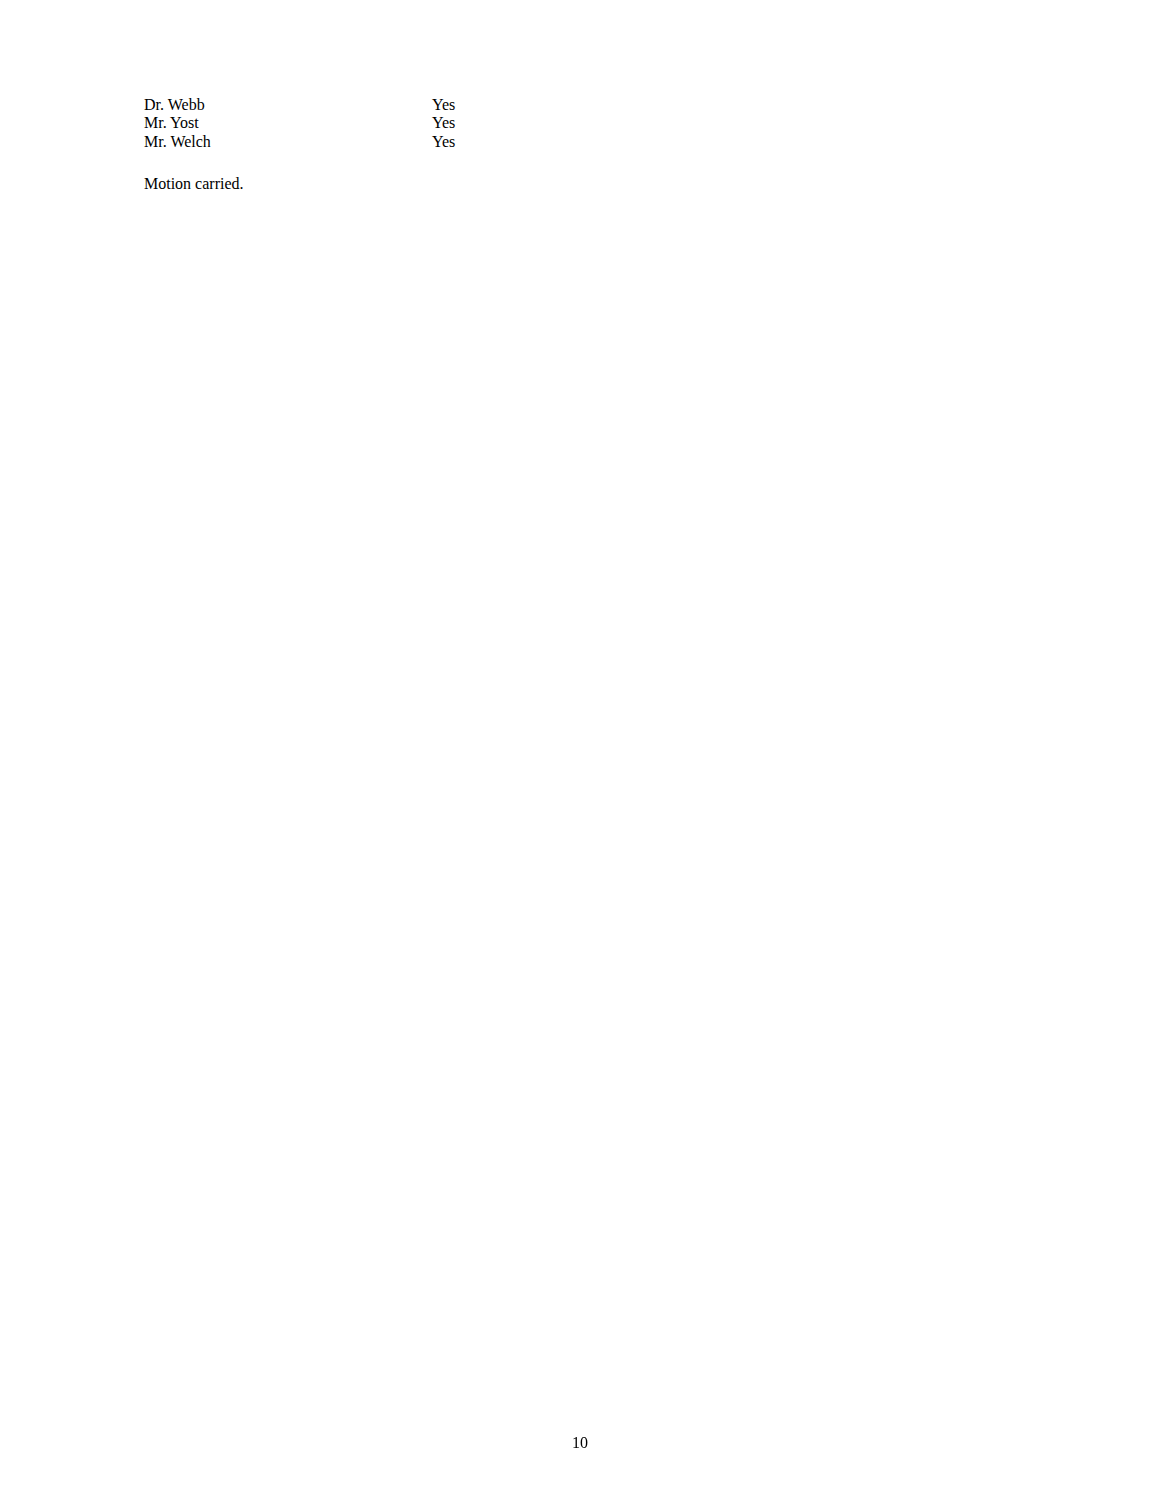| Dr. Webb | Yes |
| Mr. Yost | Yes |
| Mr. Welch | Yes |
Motion carried.
10